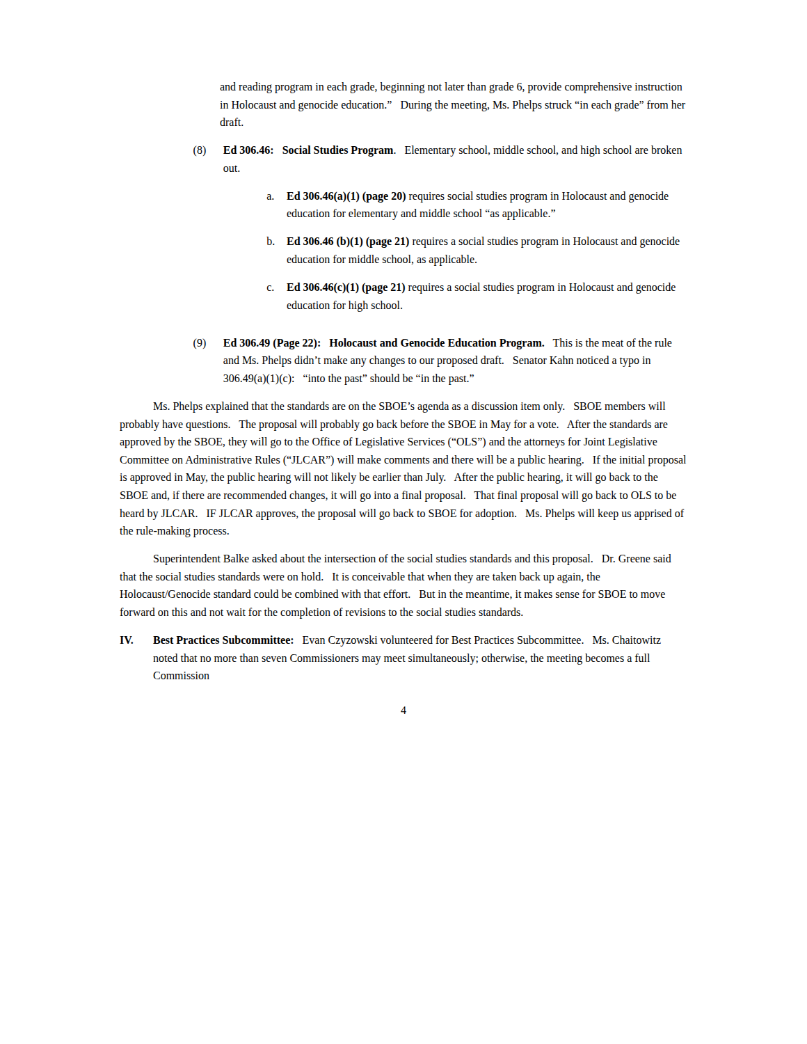and reading program in each grade, beginning not later than grade 6, provide comprehensive instruction in Holocaust and genocide education.” During the meeting, Ms. Phelps struck “in each grade” from her draft.
(8)
Ed 306.46: Social Studies Program. Elementary school, middle school, and high school are broken out.
a.
Ed 306.46(a)(1) (page 20) requires social studies program in Holocaust and genocide education for elementary and middle school “as applicable.”
b.
Ed 306.46 (b)(1) (page 21) requires a social studies program in Holocaust and genocide education for middle school, as applicable.
c.
Ed 306.46(c)(1) (page 21) requires a social studies program in Holocaust and genocide education for high school.
(9)
Ed 306.49 (Page 22): Holocaust and Genocide Education Program. This is the meat of the rule and Ms. Phelps didn’t make any changes to our proposed draft. Senator Kahn noticed a typo in 306.49(a)(1)(c): “into the past” should be “in the past.”
Ms. Phelps explained that the standards are on the SBOE’s agenda as a discussion item only. SBOE members will probably have questions. The proposal will probably go back before the SBOE in May for a vote. After the standards are approved by the SBOE, they will go to the Office of Legislative Services (“OLS”) and the attorneys for Joint Legislative Committee on Administrative Rules (“JLCAR”) will make comments and there will be a public hearing. If the initial proposal is approved in May, the public hearing will not likely be earlier than July. After the public hearing, it will go back to the SBOE and, if there are recommended changes, it will go into a final proposal. That final proposal will go back to OLS to be heard by JLCAR. IF JLCAR approves, the proposal will go back to SBOE for adoption. Ms. Phelps will keep us apprised of the rule-making process.
Superintendent Balke asked about the intersection of the social studies standards and this proposal. Dr. Greene said that the social studies standards were on hold. It is conceivable that when they are taken back up again, the Holocaust/Genocide standard could be combined with that effort. But in the meantime, it makes sense for SBOE to move forward on this and not wait for the completion of revisions to the social studies standards.
IV.
Best Practices Subcommittee: Evan Czyzowski volunteered for Best Practices Subcommittee. Ms. Chaitowitz noted that no more than seven Commissioners may meet simultaneously; otherwise, the meeting becomes a full Commission
4